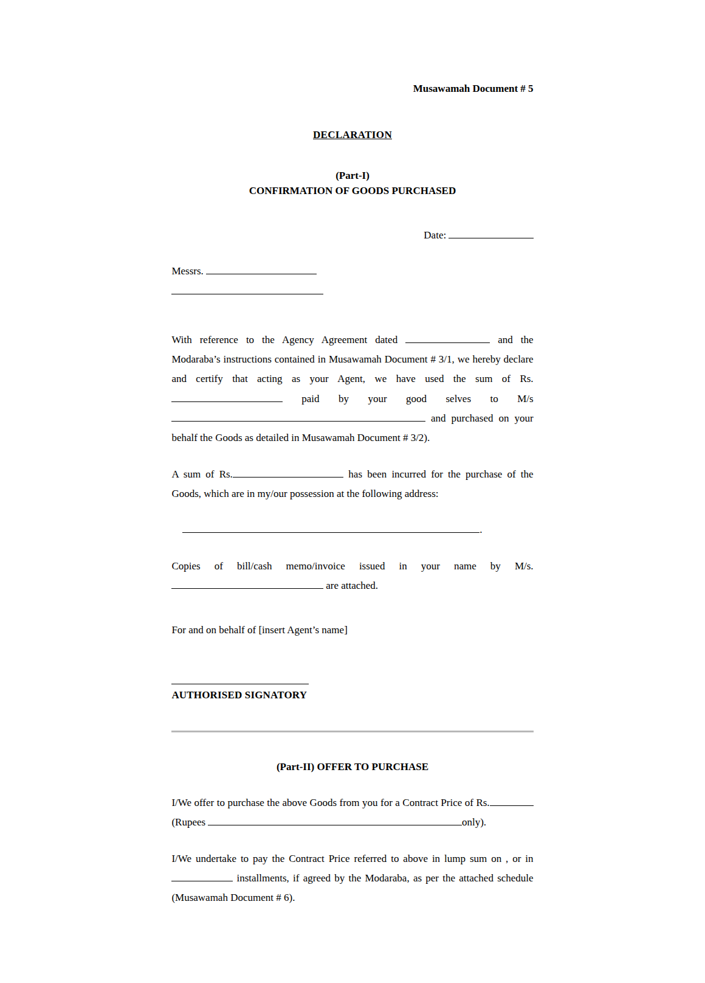Musawamah Document # 5
DECLARATION
(Part-I) CONFIRMATION OF GOODS PURCHASED
Date:
Messrs.
With reference to the Agency Agreement dated and the Modaraba’s instructions contained in Musawamah Document # 3/1, we hereby declare and certify that acting as your Agent, we have used the sum of Rs. paid by your good selves to M/s and purchased on your behalf the Goods as detailed in Musawamah Document # 3/2).
A sum of Rs. has been incurred for the purchase of the Goods, which are in my/our possession at the following address:
.
Copies of bill/cash memo/invoice issued in your name by M/s. are attached.
For and on behalf of [insert Agent’s name]
AUTHORISED SIGNATORY
(Part-II) OFFER TO PURCHASE
I/We offer to purchase the above Goods from you for a Contract Price of Rs. (Rupees only).
I/We undertake to pay the Contract Price referred to above in lump sum on , or in installments, if agreed by the Modaraba, as per the attached schedule (Musawamah Document # 6).